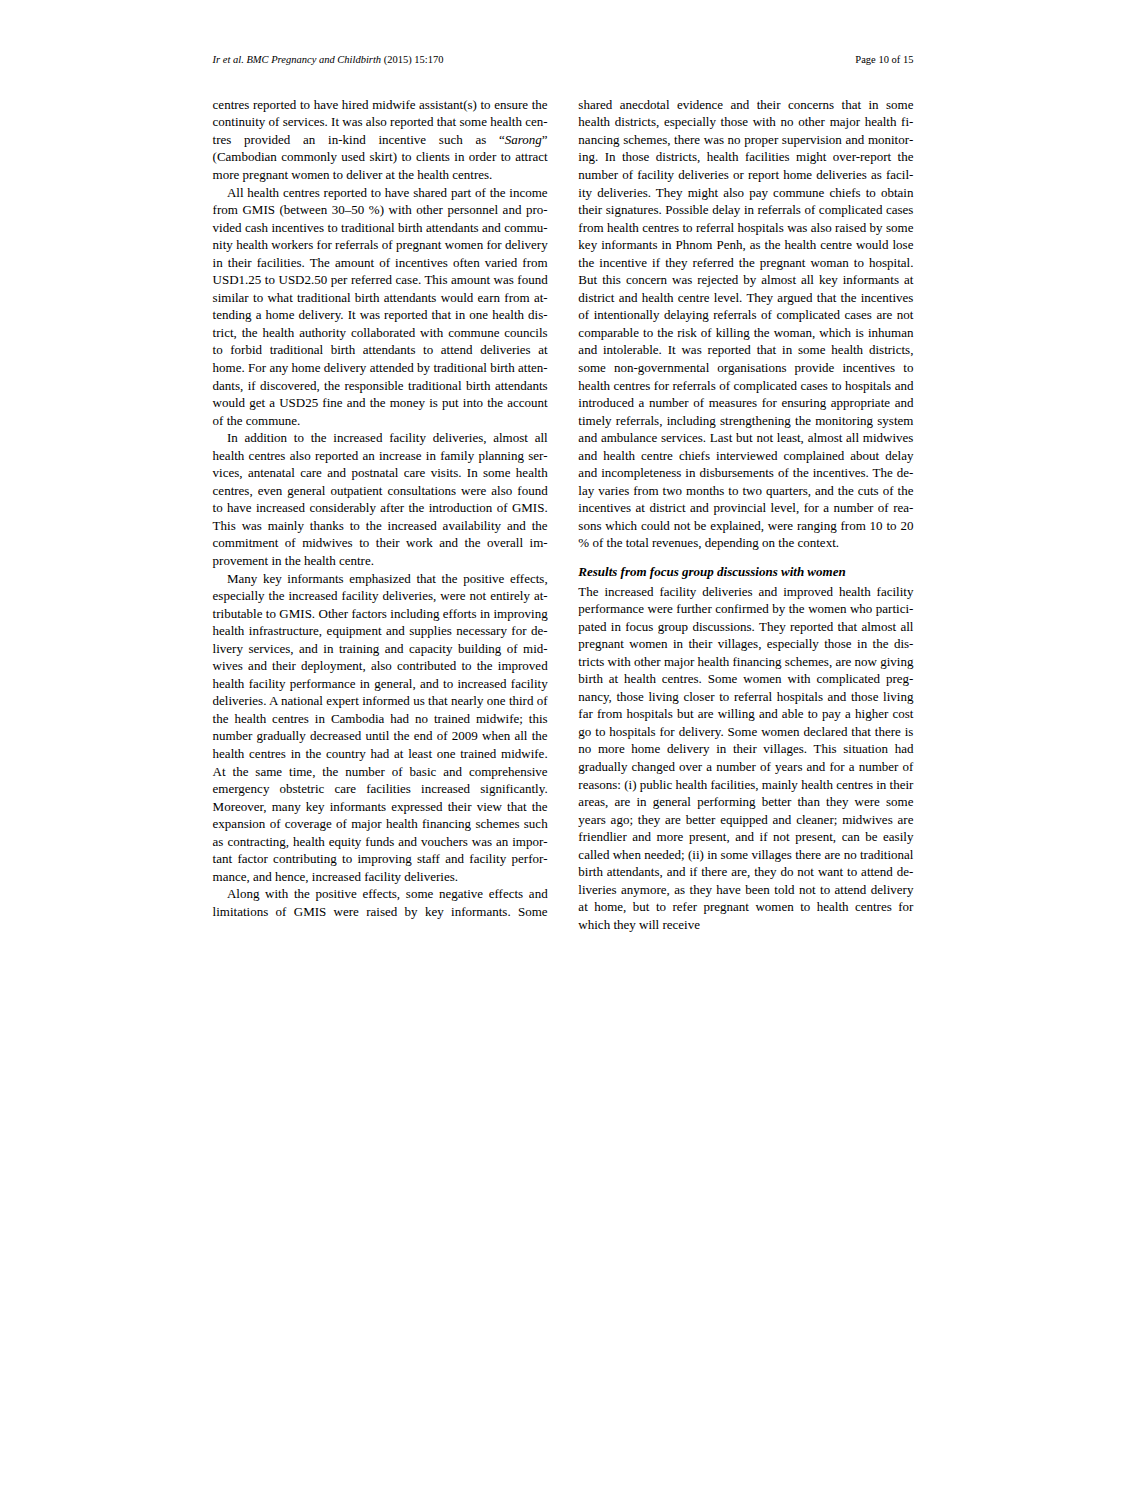Ir et al. BMC Pregnancy and Childbirth (2015) 15:170
Page 10 of 15
centres reported to have hired midwife assistant(s) to ensure the continuity of services. It was also reported that some health centres provided an in-kind incentive such as “Sarong” (Cambodian commonly used skirt) to clients in order to attract more pregnant women to deliver at the health centres.
All health centres reported to have shared part of the income from GMIS (between 30–50 %) with other personnel and provided cash incentives to traditional birth attendants and community health workers for referrals of pregnant women for delivery in their facilities. The amount of incentives often varied from USD1.25 to USD2.50 per referred case. This amount was found similar to what traditional birth attendants would earn from attending a home delivery. It was reported that in one health district, the health authority collaborated with commune councils to forbid traditional birth attendants to attend deliveries at home. For any home delivery attended by traditional birth attendants, if discovered, the responsible traditional birth attendants would get a USD25 fine and the money is put into the account of the commune.
In addition to the increased facility deliveries, almost all health centres also reported an increase in family planning services, antenatal care and postnatal care visits. In some health centres, even general outpatient consultations were also found to have increased considerably after the introduction of GMIS. This was mainly thanks to the increased availability and the commitment of midwives to their work and the overall improvement in the health centre.
Many key informants emphasized that the positive effects, especially the increased facility deliveries, were not entirely attributable to GMIS. Other factors including efforts in improving health infrastructure, equipment and supplies necessary for delivery services, and in training and capacity building of midwives and their deployment, also contributed to the improved health facility performance in general, and to increased facility deliveries. A national expert informed us that nearly one third of the health centres in Cambodia had no trained midwife; this number gradually decreased until the end of 2009 when all the health centres in the country had at least one trained midwife. At the same time, the number of basic and comprehensive emergency obstetric care facilities increased significantly. Moreover, many key informants expressed their view that the expansion of coverage of major health financing schemes such as contracting, health equity funds and vouchers was an important factor contributing to improving staff and facility performance, and hence, increased facility deliveries.
Along with the positive effects, some negative effects and limitations of GMIS were raised by key informants. Some shared anecdotal evidence and their concerns that in some health districts, especially those with no other major health financing schemes, there was no proper supervision and monitoring. In those districts, health facilities might over-report the number of facility deliveries or report home deliveries as facility deliveries. They might also pay commune chiefs to obtain their signatures. Possible delay in referrals of complicated cases from health centres to referral hospitals was also raised by some key informants in Phnom Penh, as the health centre would lose the incentive if they referred the pregnant woman to hospital. But this concern was rejected by almost all key informants at district and health centre level. They argued that the incentives of intentionally delaying referrals of complicated cases are not comparable to the risk of killing the woman, which is inhuman and intolerable. It was reported that in some health districts, some non-governmental organisations provide incentives to health centres for referrals of complicated cases to hospitals and introduced a number of measures for ensuring appropriate and timely referrals, including strengthening the monitoring system and ambulance services. Last but not least, almost all midwives and health centre chiefs interviewed complained about delay and incompleteness in disbursements of the incentives. The delay varies from two months to two quarters, and the cuts of the incentives at district and provincial level, for a number of reasons which could not be explained, were ranging from 10 to 20 % of the total revenues, depending on the context.
Results from focus group discussions with women
The increased facility deliveries and improved health facility performance were further confirmed by the women who participated in focus group discussions. They reported that almost all pregnant women in their villages, especially those in the districts with other major health financing schemes, are now giving birth at health centres. Some women with complicated pregnancy, those living closer to referral hospitals and those living far from hospitals but are willing and able to pay a higher cost go to hospitals for delivery. Some women declared that there is no more home delivery in their villages. This situation had gradually changed over a number of years and for a number of reasons: (i) public health facilities, mainly health centres in their areas, are in general performing better than they were some years ago; they are better equipped and cleaner; midwives are friendlier and more present, and if not present, can be easily called when needed; (ii) in some villages there are no traditional birth attendants, and if there are, they do not want to attend deliveries anymore, as they have been told not to attend delivery at home, but to refer pregnant women to health centres for which they will receive